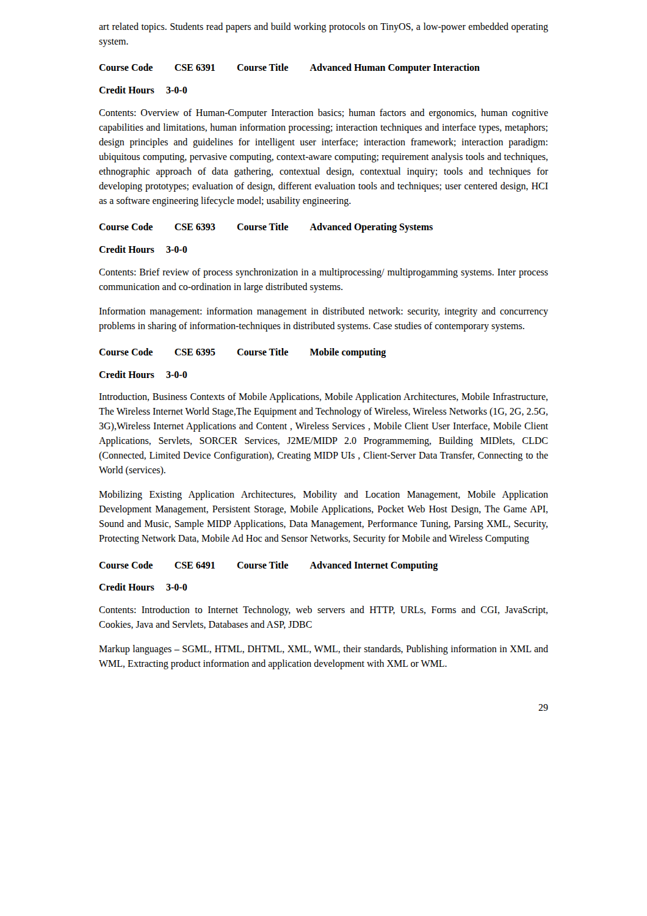art related topics. Students read papers and build working protocols on TinyOS, a low-power embedded operating system.
Course Code CSE 6391 Course Title Advanced Human Computer Interaction
Credit Hours 3-0-0
Contents: Overview of Human-Computer Interaction basics; human factors and ergonomics, human cognitive capabilities and limitations, human information processing; interaction techniques and interface types, metaphors; design principles and guidelines for intelligent user interface; interaction framework; interaction paradigm: ubiquitous computing, pervasive computing, context-aware computing; requirement analysis tools and techniques, ethnographic approach of data gathering, contextual design, contextual inquiry; tools and techniques for developing prototypes; evaluation of design, different evaluation tools and techniques; user centered design, HCI as a software engineering lifecycle model; usability engineering.
Course Code CSE 6393 Course Title Advanced Operating Systems
Credit Hours 3-0-0
Contents: Brief review of process synchronization in a multiprocessing/ multiprogamming systems. Inter process communication and co-ordination in large distributed systems.
Information management: information management in distributed network: security, integrity and concurrency problems in sharing of information-techniques in distributed systems. Case studies of contemporary systems.
Course Code CSE 6395 Course Title Mobile computing
Credit Hours 3-0-0
Introduction, Business Contexts of Mobile Applications, Mobile Application Architectures, Mobile Infrastructure, The Wireless Internet World Stage,The Equipment and Technology of Wireless, Wireless Networks (1G, 2G, 2.5G, 3G),Wireless Internet Applications and Content , Wireless Services , Mobile Client User Interface, Mobile Client Applications, Servlets, SORCER Services, J2ME/MIDP 2.0 Programmeming, Building MIDlets, CLDC (Connected, Limited Device Configuration), Creating MIDP UIs , Client-Server Data Transfer, Connecting to the World (services).
Mobilizing Existing Application Architectures, Mobility and Location Management, Mobile Application Development Management, Persistent Storage, Mobile Applications, Pocket Web Host Design, The Game API, Sound and Music, Sample MIDP Applications, Data Management, Performance Tuning, Parsing XML, Security, Protecting Network Data, Mobile Ad Hoc and Sensor Networks, Security for Mobile and Wireless Computing
Course Code CSE 6491 Course Title Advanced Internet Computing
Credit Hours 3-0-0
Contents: Introduction to Internet Technology, web servers and HTTP, URLs, Forms and CGI, JavaScript, Cookies, Java and Servlets, Databases and ASP, JDBC
Markup languages – SGML, HTML, DHTML, XML, WML, their standards, Publishing information in XML and WML, Extracting product information and application development with XML or WML.
29